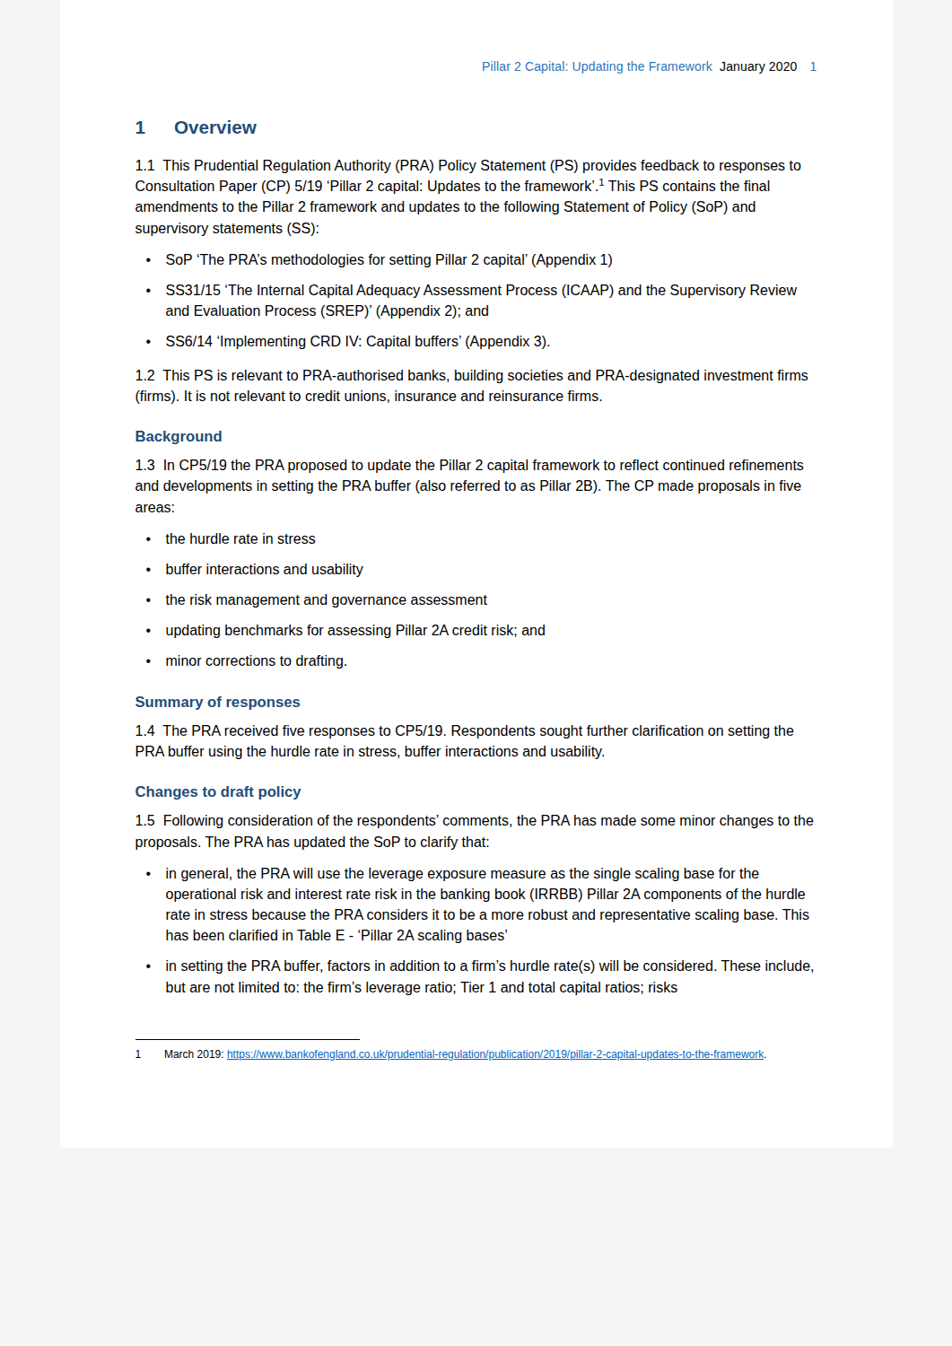Pillar 2 Capital: Updating the Framework January 2020 1
1 Overview
1.1 This Prudential Regulation Authority (PRA) Policy Statement (PS) provides feedback to responses to Consultation Paper (CP) 5/19 ‘Pillar 2 capital: Updates to the framework’.1 This PS contains the final amendments to the Pillar 2 framework and updates to the following Statement of Policy (SoP) and supervisory statements (SS):
SoP ‘The PRA’s methodologies for setting Pillar 2 capital’ (Appendix 1)
SS31/15 ‘The Internal Capital Adequacy Assessment Process (ICAAP) and the Supervisory Review and Evaluation Process (SREP)’ (Appendix 2); and
SS6/14 ‘Implementing CRD IV: Capital buffers’ (Appendix 3).
1.2 This PS is relevant to PRA-authorised banks, building societies and PRA-designated investment firms (firms). It is not relevant to credit unions, insurance and reinsurance firms.
Background
1.3 In CP5/19 the PRA proposed to update the Pillar 2 capital framework to reflect continued refinements and developments in setting the PRA buffer (also referred to as Pillar 2B). The CP made proposals in five areas:
the hurdle rate in stress
buffer interactions and usability
the risk management and governance assessment
updating benchmarks for assessing Pillar 2A credit risk; and
minor corrections to drafting.
Summary of responses
1.4 The PRA received five responses to CP5/19. Respondents sought further clarification on setting the PRA buffer using the hurdle rate in stress, buffer interactions and usability.
Changes to draft policy
1.5 Following consideration of the respondents’ comments, the PRA has made some minor changes to the proposals. The PRA has updated the SoP to clarify that:
in general, the PRA will use the leverage exposure measure as the single scaling base for the operational risk and interest rate risk in the banking book (IRRBB) Pillar 2A components of the hurdle rate in stress because the PRA considers it to be a more robust and representative scaling base. This has been clarified in Table E - ‘Pillar 2A scaling bases’
in setting the PRA buffer, factors in addition to a firm’s hurdle rate(s) will be considered. These include, but are not limited to: the firm’s leverage ratio; Tier 1 and total capital ratios; risks
1 March 2019: https://www.bankofengland.co.uk/prudential-regulation/publication/2019/pillar-2-capital-updates-to-the-framework.